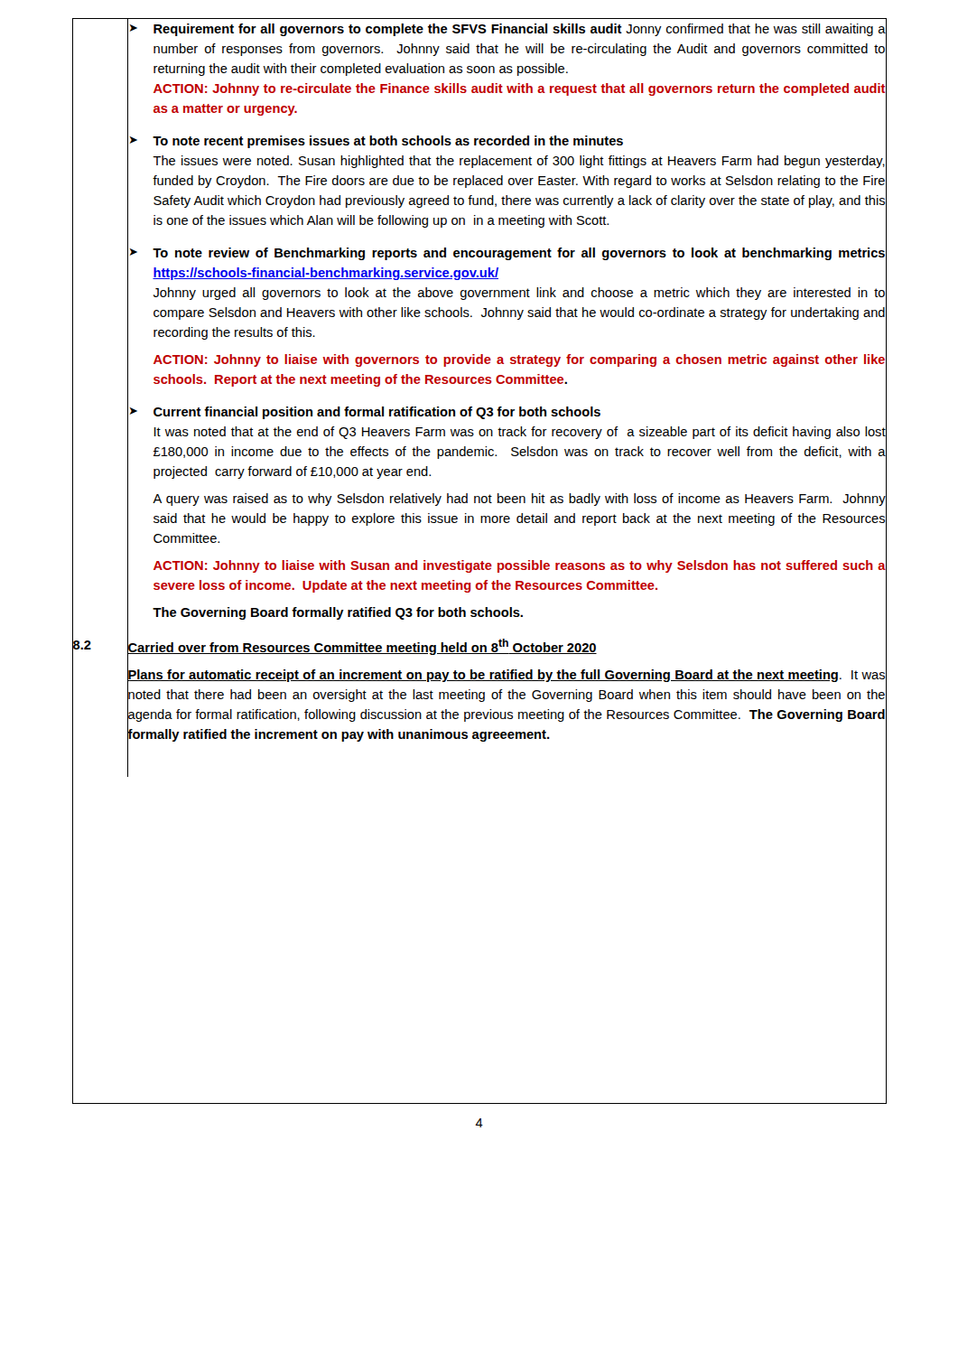| | Requirement for all governors to complete the SFVS Financial skills audit Jonny confirmed that he was still awaiting a number of responses from governors. Johnny said that he will be re-circulating the Audit and governors committed to returning the audit with their completed evaluation as soon as possible. ACTION: Johnny to re-circulate the Finance skills audit with a request that all governors return the completed audit as a matter or urgency. To note recent premises issues at both schools as recorded in the minutes The issues were noted. Susan highlighted that the replacement of 300 light fittings at Heavers Farm had begun yesterday, funded by Croydon. The Fire doors are due to be replaced over Easter. With regard to works at Selsdon relating to the Fire Safety Audit which Croydon had previously agreed to fund, there was currently a lack of clarity over the state of play, and this is one of the issues which Alan will be following up on in a meeting with Scott. To note review of Benchmarking reports and encouragement for all governors to look at benchmarking metrics https://schools-financial-benchmarking.service.gov.uk/ Johnny urged all governors to look at the above government link and choose a metric which they are interested in to compare Selsdon and Heavers with other like schools. Johnny said that he would co-ordinate a strategy for undertaking and recording the results of this. ACTION: Johnny to liaise with governors to provide a strategy for comparing a chosen metric against other like schools. Report at the next meeting of the Resources Committee . Current financial position and formal ratification of Q3 for both schools It was noted that at the end of Q3 Heavers Farm was on track for recovery of a sizeable part of its deficit having also lost £180,000 in income due to the effects of the pandemic. Selsdon was on track to recover well from the deficit, with a projected carry forward of £10,000 at year end. A query was raised as to why Selsdon relatively had not been hit as badly with loss of income as Heavers Farm. Johnny said that he would be happy to explore this issue in more detail and report back at the next meeting of the Resources Committee. ACTION: Johnny to liaise with Susan and investigate possible reasons as to why Selsdon has not suffered such a severe loss of income. Update at the next meeting of the Resources Committee. The Governing Board formally ratified Q3 for both schools. |
| 8.2 | Carried over from Resources Committee meeting held on 8 th October 2020 Plans for automatic receipt of an increment on pay to be ratified by the full Governing Board at the next meeting . It was noted that there had been an oversight at the last meeting of the Governing Board when this item should have been on the agenda for formal ratification, following discussion at the previous meeting of the Resources Committee. The Governing Board formally ratified the increment on pay with unanimous agreeement. |
4